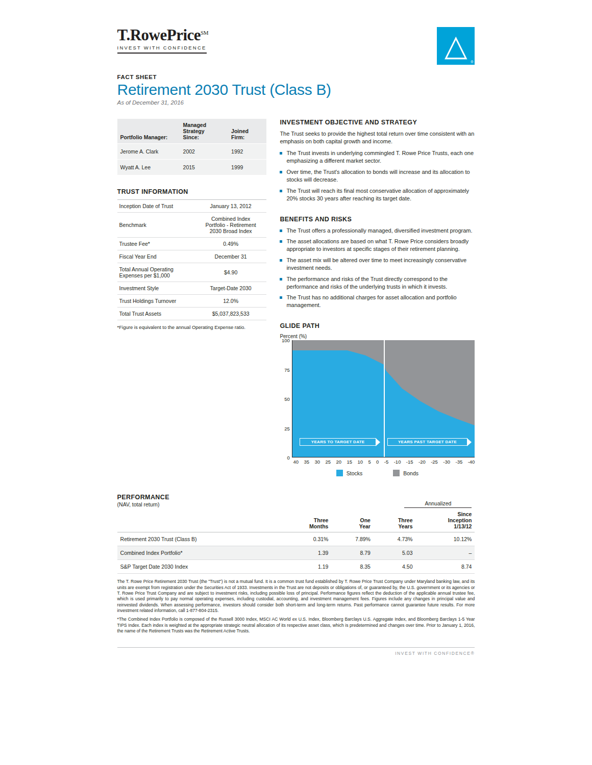T.RowePriceSM
INVEST WITH CONFIDENCE
△
®
FACT SHEET
Retirement 2030 Trust (Class B)
As of December 31, 2016
| Portfolio Manager: | Managed Strategy Since: | Joined Firm: |
| --- | --- | --- |
| Jerome A. Clark | 2002 | 1992 |
| Wyatt A. Lee | 2015 | 1999 |
TRUST INFORMATION
| Inception Date of Trust | January 13, 2012 |
| Benchmark | Combined Index Portfolio - Retirement 2030 Broad Index |
| Trustee Fee* | 0.49% |
| Fiscal Year End | December 31 |
| Total Annual Operating Expenses per $1,000 | $4.90 |
| Investment Style | Target-Date 2030 |
| Trust Holdings Turnover | 12.0% |
| Total Trust Assets | $5,037,823,533 |
*Figure is equivalent to the annual Operating Expense ratio.
INVESTMENT OBJECTIVE AND STRATEGY
The Trust seeks to provide the highest total return over time consistent with an emphasis on both capital growth and income.
The Trust invests in underlying commingled T. Rowe Price Trusts, each one emphasizing a different market sector.
Over time, the Trust's allocation to bonds will increase and its allocation to stocks will decrease.
The Trust will reach its final most conservative allocation of approximately 20% stocks 30 years after reaching its target date.
BENEFITS AND RISKS
The Trust offers a professionally managed, diversified investment program.
The asset allocations are based on what T. Rowe Price considers broadly appropriate to investors at specific stages of their retirement planning.
The asset mix will be altered over time to meet increasingly conservative investment needs.
The performance and risks of the Trust directly correspond to the performance and risks of the underlying trusts in which it invests.
The Trust has no additional charges for asset allocation and portfolio management.
GLIDE PATH
Percent (%)
100 75 50 25 0
YEARS TO TARGET DATE
YEARS PAST TARGET DATE
4035302520151050-5-10-15-20-25-30-35-40
Stocks
Bonds
PERFORMANCE
(NAV, total return)
Annualized
| | Three Months | One Year | Three Years | Since Inception 1/13/12 |
| --- | --- | --- | --- | --- |
| Retirement 2030 Trust (Class B) | 0.31% | 7.89% | 4.73% | 10.12% |
| Combined Index Portfolio* | 1.39 | 8.79 | 5.03 | – |
| S&P Target Date 2030 Index | 1.19 | 8.35 | 4.50 | 8.74 |
The T. Rowe Price Retirement 2030 Trust (the "Trust") is not a mutual fund. It is a common trust fund established by T. Rowe Price Trust Company under Maryland banking law, and its units are exempt from registration under the Securities Act of 1933. Investments in the Trust are not deposits or obligations of, or guaranteed by, the U.S. government or its agencies or T. Rowe Price Trust Company and are subject to investment risks, including possible loss of principal. Performance figures reflect the deduction of the applicable annual trustee fee, which is used primarily to pay normal operating expenses, including custodial, accounting, and investment management fees. Figures include any changes in principal value and reinvested dividends. When assessing performance, investors should consider both short-term and long-term returns. Past performance cannot guarantee future results. For more investment related information, call 1-877-804-2315.
*The Combined Index Portfolio is composed of the Russell 3000 Index, MSCI AC World ex U.S. Index, Bloomberg Barclays U.S. Aggregate Index, and Bloomberg Barclays 1-5 Year TIPS Index. Each index is weighted at the appropriate strategic neutral allocation of its respective asset class, which is predetermined and changes over time. Prior to January 1, 2016, the name of the Retirement Trusts was the Retirement Active Trusts.
INVEST WITH CONFIDENCE®